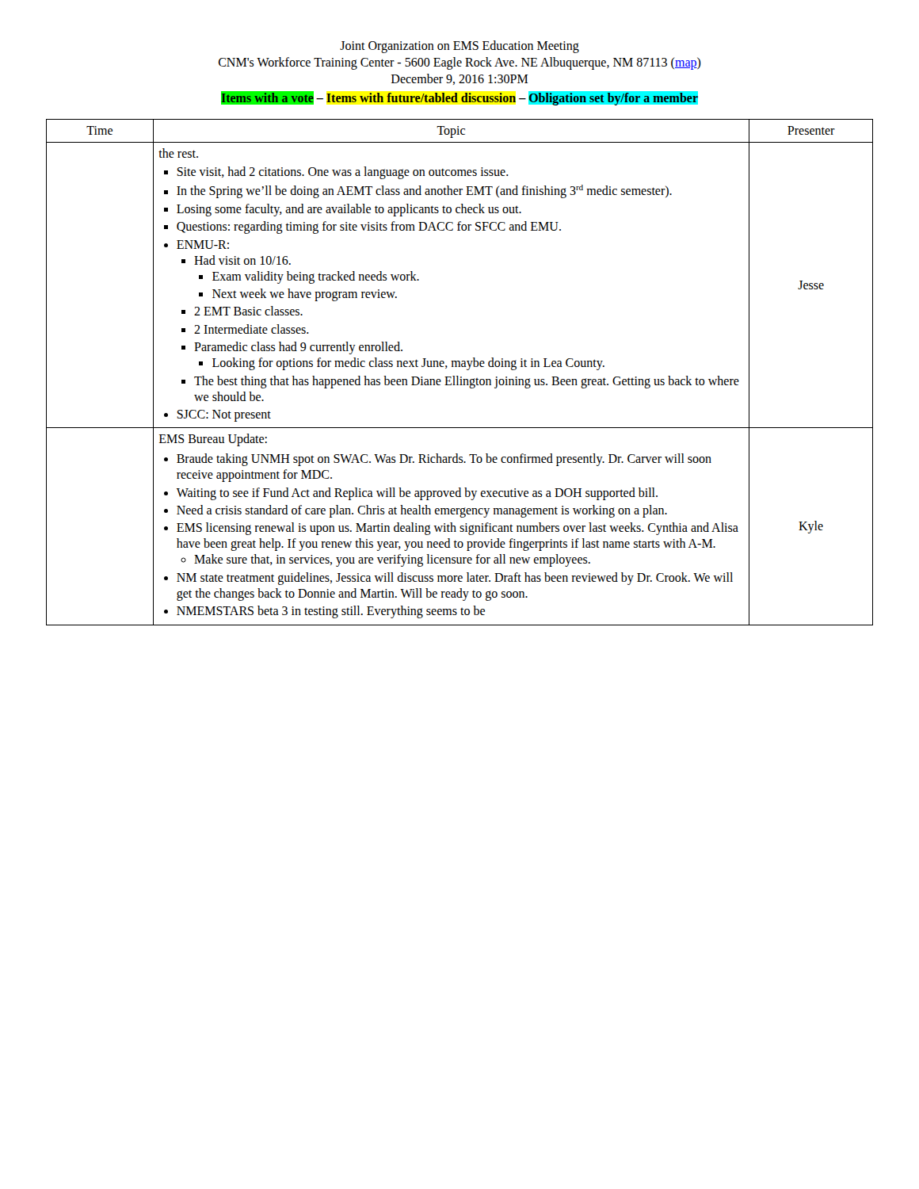Joint Organization on EMS Education Meeting
CNM's Workforce Training Center - 5600 Eagle Rock Ave. NE Albuquerque, NM 87113 (map)
December 9, 2016 1:30PM
Items with a vote – Items with future/tabled discussion – Obligation set by/for a member
| Time | Topic | Presenter |
| --- | --- | --- |
| | the rest. Site visit, had 2 citations. One was a language on outcomes issue. In the Spring we’ll be doing an AEMT class and another EMT (and finishing 3 rd medic semester). Losing some faculty, and are available to applicants to check us out. Questions: regarding timing for site visits from DACC for SFCC and EMU. ENMU-R: Had visit on 10/16. Exam validity being tracked needs work. Next week we have program review. 2 EMT Basic classes. 2 Intermediate classes. Paramedic class had 9 currently enrolled. Looking for options for medic class next June, maybe doing it in Lea County. The best thing that has happened has been Diane Ellington joining us. Been great. Getting us back to where we should be. SJCC: Not present | Jesse |
| | EMS Bureau Update: Braude taking UNMH spot on SWAC. Was Dr. Richards. To be confirmed presently. Dr. Carver will soon receive appointment for MDC. Waiting to see if Fund Act and Replica will be approved by executive as a DOH supported bill. Need a crisis standard of care plan. Chris at health emergency management is working on a plan. EMS licensing renewal is upon us. Martin dealing with significant numbers over last weeks. Cynthia and Alisa have been great help. If you renew this year, you need to provide fingerprints if last name starts with A-M. Make sure that, in services, you are verifying licensure for all new employees. NM state treatment guidelines, Jessica will discuss more later. Draft has been reviewed by Dr. Crook. We will get the changes back to Donnie and Martin. Will be ready to go soon. NMEMSTARS beta 3 in testing still. Everything seems to be | Kyle |